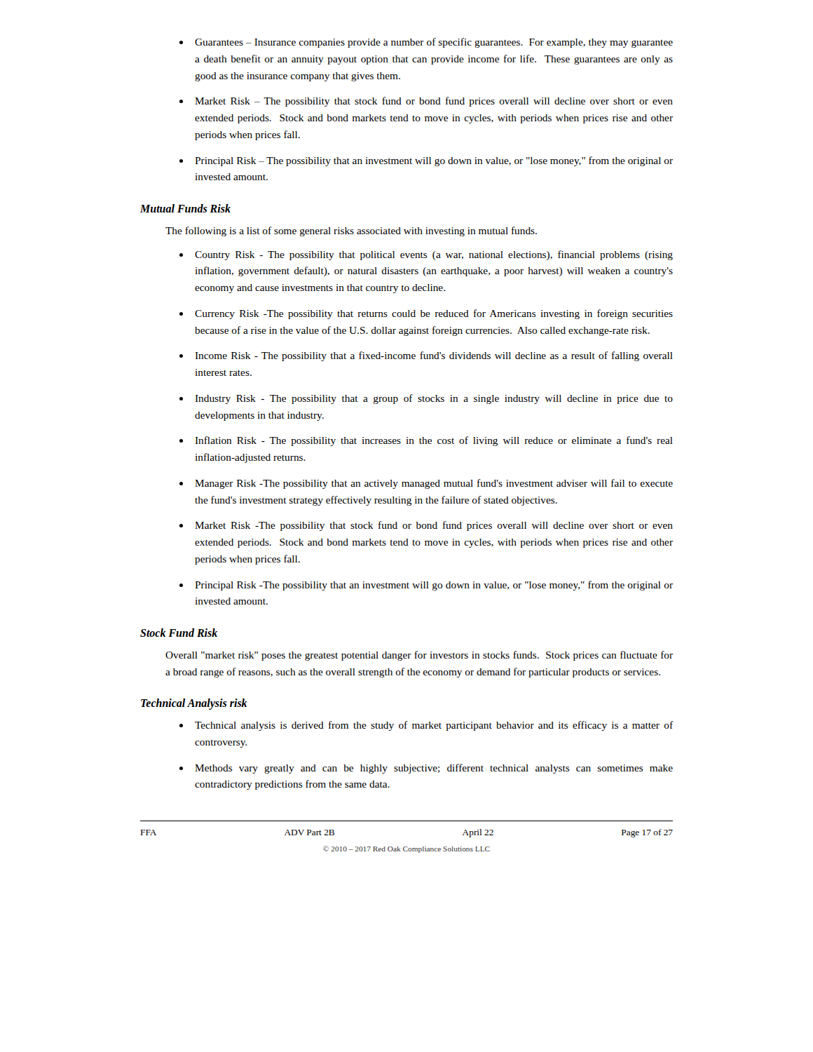Guarantees – Insurance companies provide a number of specific guarantees. For example, they may guarantee a death benefit or an annuity payout option that can provide income for life. These guarantees are only as good as the insurance company that gives them.
Market Risk – The possibility that stock fund or bond fund prices overall will decline over short or even extended periods. Stock and bond markets tend to move in cycles, with periods when prices rise and other periods when prices fall.
Principal Risk – The possibility that an investment will go down in value, or "lose money," from the original or invested amount.
Mutual Funds Risk
The following is a list of some general risks associated with investing in mutual funds.
Country Risk - The possibility that political events (a war, national elections), financial problems (rising inflation, government default), or natural disasters (an earthquake, a poor harvest) will weaken a country's economy and cause investments in that country to decline.
Currency Risk -The possibility that returns could be reduced for Americans investing in foreign securities because of a rise in the value of the U.S. dollar against foreign currencies. Also called exchange-rate risk.
Income Risk - The possibility that a fixed-income fund's dividends will decline as a result of falling overall interest rates.
Industry Risk - The possibility that a group of stocks in a single industry will decline in price due to developments in that industry.
Inflation Risk - The possibility that increases in the cost of living will reduce or eliminate a fund's real inflation-adjusted returns.
Manager Risk -The possibility that an actively managed mutual fund's investment adviser will fail to execute the fund's investment strategy effectively resulting in the failure of stated objectives.
Market Risk -The possibility that stock fund or bond fund prices overall will decline over short or even extended periods. Stock and bond markets tend to move in cycles, with periods when prices rise and other periods when prices fall.
Principal Risk -The possibility that an investment will go down in value, or "lose money," from the original or invested amount.
Stock Fund Risk
Overall "market risk" poses the greatest potential danger for investors in stocks funds. Stock prices can fluctuate for a broad range of reasons, such as the overall strength of the economy or demand for particular products or services.
Technical Analysis risk
Technical analysis is derived from the study of market participant behavior and its efficacy is a matter of controversy.
Methods vary greatly and can be highly subjective; different technical analysts can sometimes make contradictory predictions from the same data.
FFA ADV Part 2B April 22 Page 17 of 27
© 2010 – 2017 Red Oak Compliance Solutions LLC